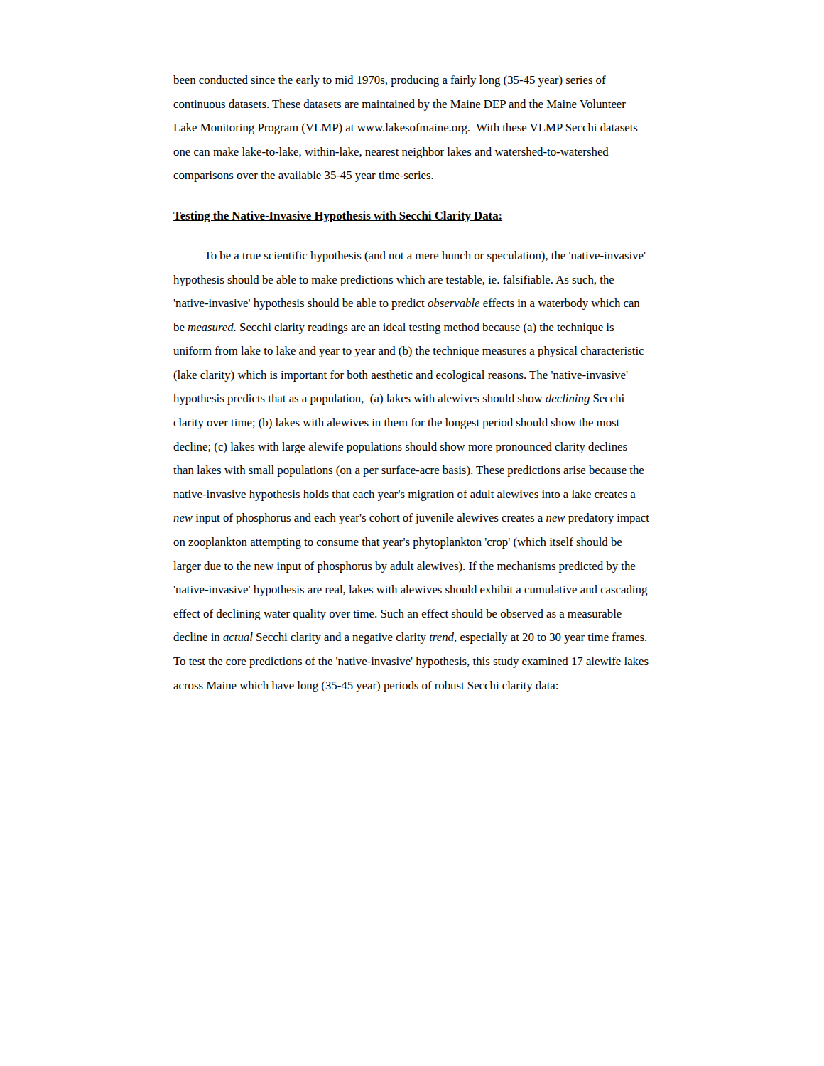been conducted since the early to mid 1970s, producing a fairly long (35-45 year) series of continuous datasets. These datasets are maintained by the Maine DEP and the Maine Volunteer Lake Monitoring Program (VLMP) at www.lakesofmaine.org. With these VLMP Secchi datasets one can make lake-to-lake, within-lake, nearest neighbor lakes and watershed-to-watershed comparisons over the available 35-45 year time-series.
Testing the Native-Invasive Hypothesis with Secchi Clarity Data:
To be a true scientific hypothesis (and not a mere hunch or speculation), the 'native-invasive' hypothesis should be able to make predictions which are testable, ie. falsifiable. As such, the 'native-invasive' hypothesis should be able to predict observable effects in a waterbody which can be measured. Secchi clarity readings are an ideal testing method because (a) the technique is uniform from lake to lake and year to year and (b) the technique measures a physical characteristic (lake clarity) which is important for both aesthetic and ecological reasons. The 'native-invasive' hypothesis predicts that as a population, (a) lakes with alewives should show declining Secchi clarity over time; (b) lakes with alewives in them for the longest period should show the most decline; (c) lakes with large alewife populations should show more pronounced clarity declines than lakes with small populations (on a per surface-acre basis). These predictions arise because the native-invasive hypothesis holds that each year's migration of adult alewives into a lake creates a new input of phosphorus and each year's cohort of juvenile alewives creates a new predatory impact on zooplankton attempting to consume that year's phytoplankton 'crop' (which itself should be larger due to the new input of phosphorus by adult alewives). If the mechanisms predicted by the 'native-invasive' hypothesis are real, lakes with alewives should exhibit a cumulative and cascading effect of declining water quality over time. Such an effect should be observed as a measurable decline in actual Secchi clarity and a negative clarity trend, especially at 20 to 30 year time frames. To test the core predictions of the 'native-invasive' hypothesis, this study examined 17 alewife lakes across Maine which have long (35-45 year) periods of robust Secchi clarity data: